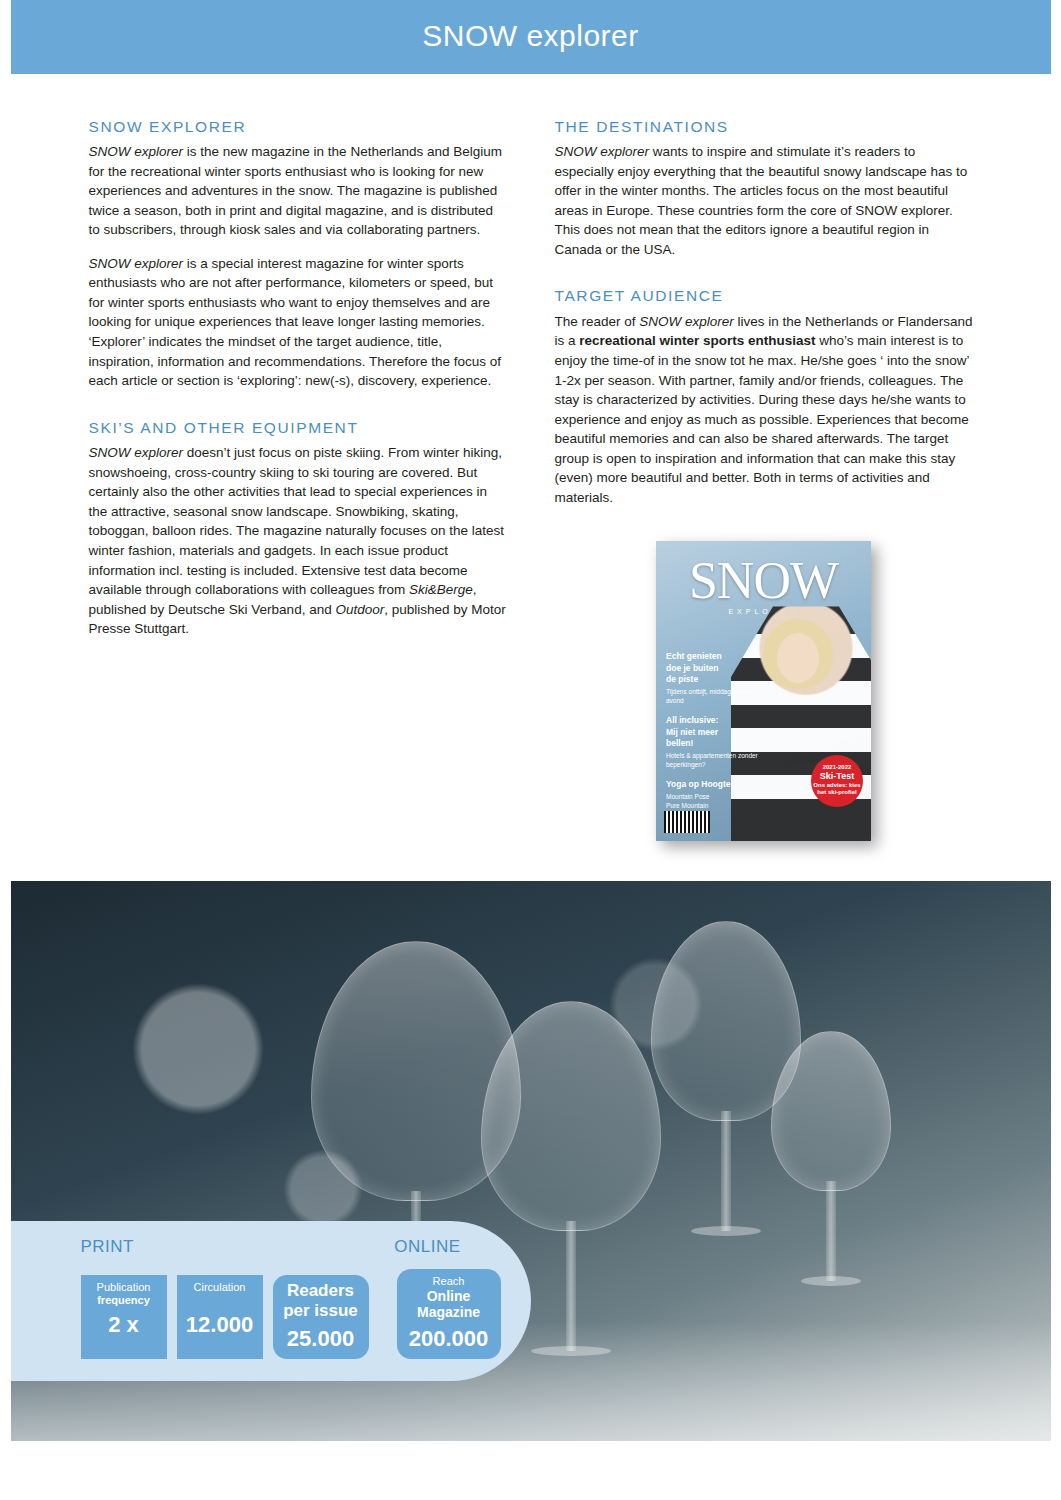SNOW explorer
Snow explorer
SNOW explorer is the new magazine in the Netherlands and Belgium for the recreational winter sports enthusiast who is looking for new experiences and adventures in the snow. The magazine is published twice a season, both in print and digital magazine, and is distributed to subscribers, through kiosk sales and via collaborating partners.
SNOW explorer is a special interest magazine for winter sports enthusiasts who are not after performance, kilometers or speed, but for winter sports enthusiasts who want to enjoy themselves and are looking for unique experiences that leave longer lasting memories. ‘Explorer’ indicates the mindset of the target audience, title, inspiration, information and recommendations. Therefore the focus of each article or section is ‘exploring’: new(-s), discovery, experience.
Ski’s and other equipment
SNOW explorer doesn’t just focus on piste skiing. From winter hiking, snowshoeing, cross-country skiing to ski touring are covered. But certainly also the other activities that lead to special experiences in the attractive, seasonal snow landscape. Snowbiking, skating, toboggan, balloon rides. The magazine naturally focuses on the latest winter fashion, materials and gadgets. In each issue product information incl. testing is included. Extensive test data become available through collaborations with colleagues from Ski&Berge, published by Deutsche Ski Verband, and Outdoor, published by Motor Presse Stuttgart.
The destinations
SNOW explorer wants to inspire and stimulate it’s readers to especially enjoy everything that the beautiful snowy landscape has to offer in the winter months. The articles focus on the most beautiful areas in Europe. These countries form the core of SNOW explorer. This does not mean that the editors ignore a beautiful region in Canada or the USA.
Target audience
The reader of SNOW explorer lives in the Netherlands or Flandersand is a recreational winter sports enthusiast who’s main interest is to enjoy the time-of in the snow tot he max. He/she goes ‘ into the snow’ 1-2x per season. With partner, family and/or friends, colleagues. The stay is characterized by activities. During these days he/she wants to experience and enjoy as much as possible. Experiences that become beautiful memories and can also be shared afterwards. The target group is open to inspiration and information that can make this stay (even) more beautiful and better. Both in terms of activities and materials.
SNOW
EXPLORER
Echt genieten
doe je buiten
de piste
Tijdens ontbijt, middagpauze en in avond
All inclusive:
Mij niet meer
bellen!
Hotels & appartementen zonder beperkingen?
Yoga op Hoogte
Mountain Pose
Pure Mountain
2021-2022Ski-Test Ons advies: kies het ski-profiel
PRINT ONLINE
Publication frequency 2 x
Circulation 12.000
Readers per issue 25.000
Reach Online Magazine 200.000